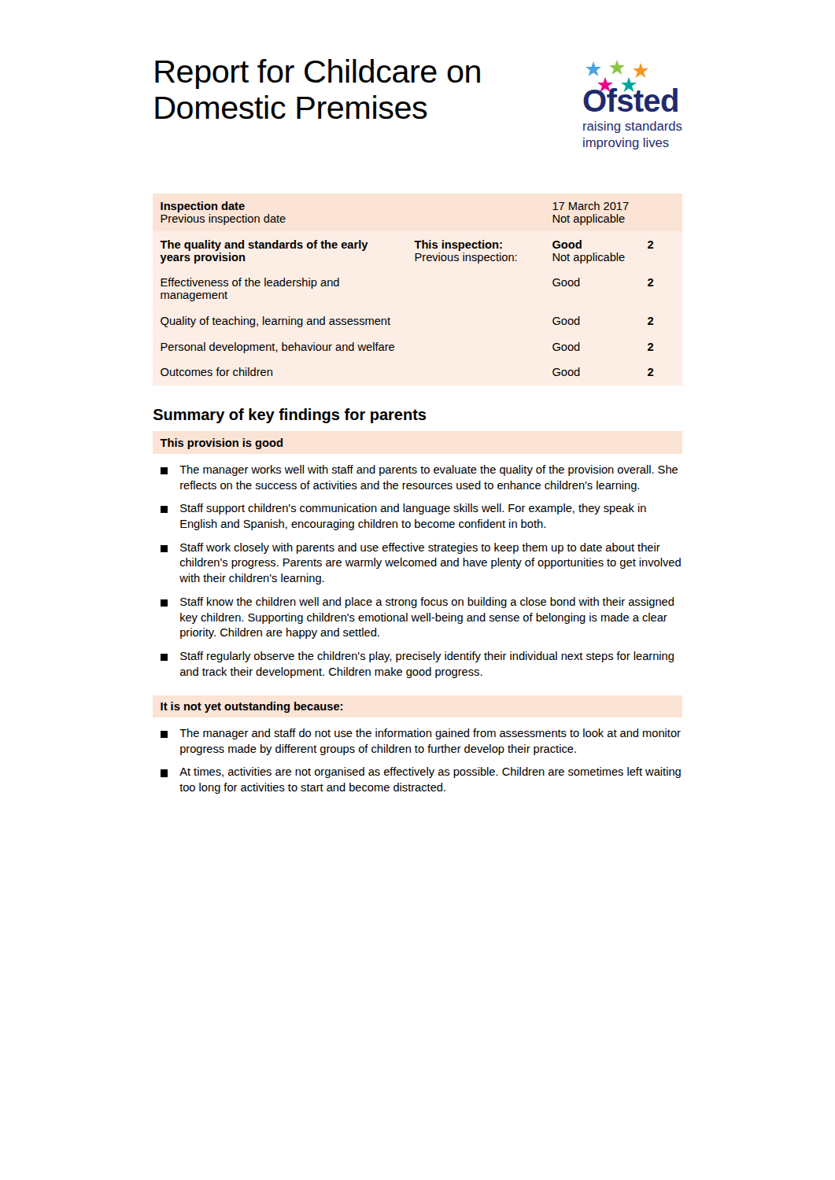Report for Childcare on
Domestic Premises
Ofsted
raising standards
improving lives
| Inspection date Previous inspection date | | 17 March 2017 Not applicable | |
| The quality and standards of the early years provision | This inspection: Previous inspection: | Good Not applicable | 2 |
| Effectiveness of the leadership and management | | Good | 2 |
| Quality of teaching, learning and assessment | | Good | 2 |
| Personal development, behaviour and welfare | | Good | 2 |
| Outcomes for children | | Good | 2 |
Summary of key findings for parents
This provision is good
The manager works well with staff and parents to evaluate the quality of the provision overall. She reflects on the success of activities and the resources used to enhance children's learning.
Staff support children's communication and language skills well. For example, they speak in English and Spanish, encouraging children to become confident in both.
Staff work closely with parents and use effective strategies to keep them up to date about their children's progress. Parents are warmly welcomed and have plenty of opportunities to get involved with their children's learning.
Staff know the children well and place a strong focus on building a close bond with their assigned key children. Supporting children's emotional well-being and sense of belonging is made a clear priority. Children are happy and settled.
Staff regularly observe the children's play, precisely identify their individual next steps for learning and track their development. Children make good progress.
It is not yet outstanding because:
The manager and staff do not use the information gained from assessments to look at and monitor progress made by different groups of children to further develop their practice.
At times, activities are not organised as effectively as possible. Children are sometimes left waiting too long for activities to start and become distracted.